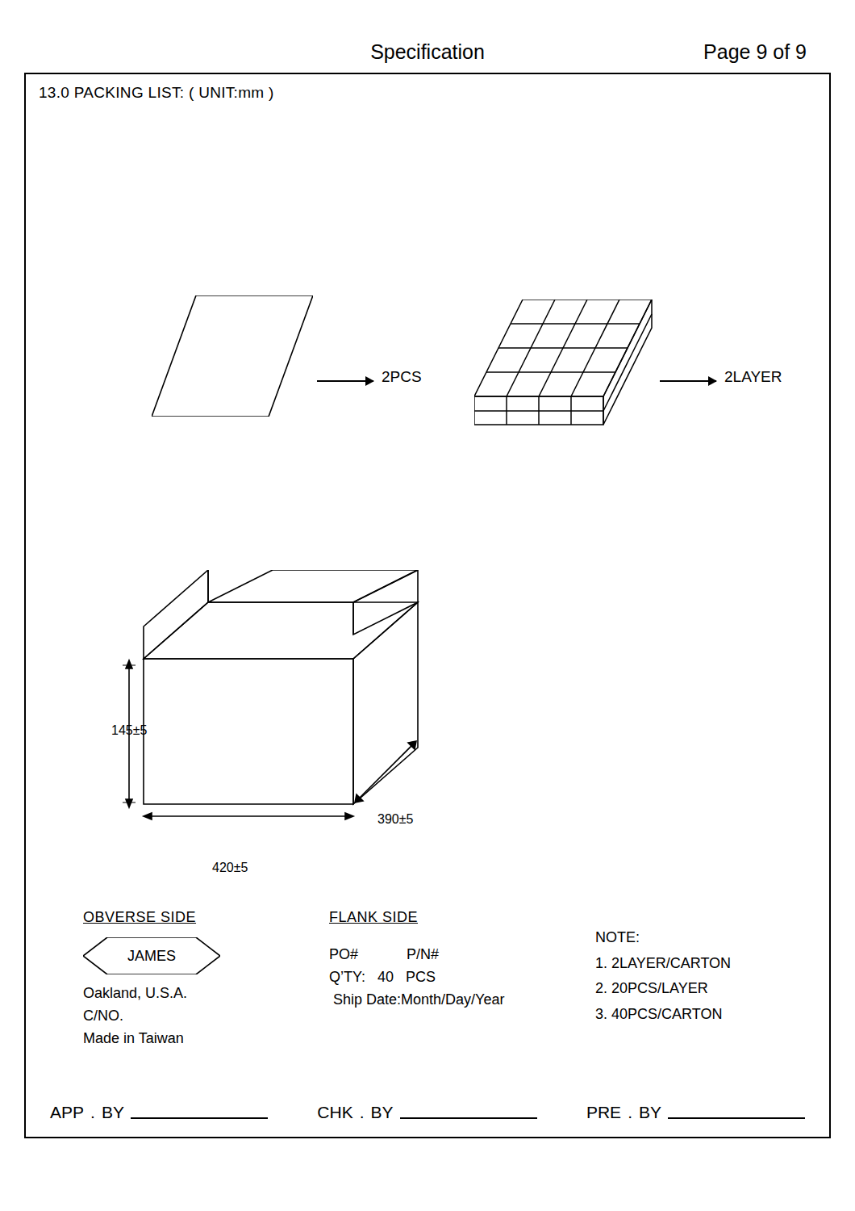Specification
Page 9 of 9
13.0 PACKING LIST: ( UNIT: mm )
2PCS
2LAYER
145±5
390±5
420±5
OBVERSE SIDE
JAMES
Oakland, U. S. A.
C/NO.
Made in Taiwan
FLANK SIDE
PO#P/N#
Q’TY: 40 PCS
Ship Date:Month/Day/Year
NOTE:
1. 2LAYER/CARTON
2. 20PCS/LAYER
3. 40PCS/CARTON
APP. BY
CHK. BY
PRE. BY